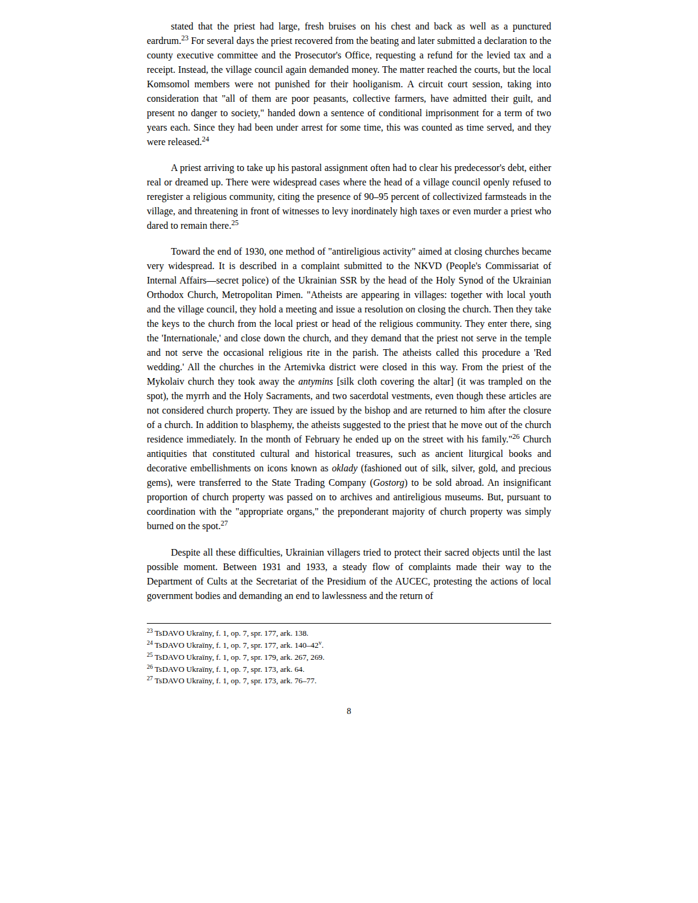stated that the priest had large, fresh bruises on his chest and back as well as a punctured eardrum.23 For several days the priest recovered from the beating and later submitted a declaration to the county executive committee and the Prosecutor's Office, requesting a refund for the levied tax and a receipt. Instead, the village council again demanded money. The matter reached the courts, but the local Komsomol members were not punished for their hooliganism. A circuit court session, taking into consideration that "all of them are poor peasants, collective farmers, have admitted their guilt, and present no danger to society," handed down a sentence of conditional imprisonment for a term of two years each. Since they had been under arrest for some time, this was counted as time served, and they were released.24
A priest arriving to take up his pastoral assignment often had to clear his predecessor's debt, either real or dreamed up. There were widespread cases where the head of a village council openly refused to reregister a religious community, citing the presence of 90–95 percent of collectivized farmsteads in the village, and threatening in front of witnesses to levy inordinately high taxes or even murder a priest who dared to remain there.25
Toward the end of 1930, one method of "antireligious activity" aimed at closing churches became very widespread. It is described in a complaint submitted to the NKVD (People's Commissariat of Internal Affairs—secret police) of the Ukrainian SSR by the head of the Holy Synod of the Ukrainian Orthodox Church, Metropolitan Pimen. "Atheists are appearing in villages: together with local youth and the village council, they hold a meeting and issue a resolution on closing the church. Then they take the keys to the church from the local priest or head of the religious community. They enter there, sing the 'Internationale,' and close down the church, and they demand that the priest not serve in the temple and not serve the occasional religious rite in the parish. The atheists called this procedure a 'Red wedding.' All the churches in the Artemivka district were closed in this way. From the priest of the Mykolaiv church they took away the antymins [silk cloth covering the altar] (it was trampled on the spot), the myrrh and the Holy Sacraments, and two sacerdotal vestments, even though these articles are not considered church property. They are issued by the bishop and are returned to him after the closure of a church. In addition to blasphemy, the atheists suggested to the priest that he move out of the church residence immediately. In the month of February he ended up on the street with his family."26 Church antiquities that constituted cultural and historical treasures, such as ancient liturgical books and decorative embellishments on icons known as oklady (fashioned out of silk, silver, gold, and precious gems), were transferred to the State Trading Company (Gostorg) to be sold abroad. An insignificant proportion of church property was passed on to archives and antireligious museums. But, pursuant to coordination with the "appropriate organs," the preponderant majority of church property was simply burned on the spot.27
Despite all these difficulties, Ukrainian villagers tried to protect their sacred objects until the last possible moment. Between 1931 and 1933, a steady flow of complaints made their way to the Department of Cults at the Secretariat of the Presidium of the AUCEC, protesting the actions of local government bodies and demanding an end to lawlessness and the return of
23 TsDAVO Ukraïny, f. 1, op. 7, spr. 177, ark. 138.
24 TsDAVO Ukraïny, f. 1, op. 7, spr. 177, ark. 140–42v.
25 TsDAVO Ukraïny, f. 1, op. 7, spr. 179, ark. 267, 269.
26 TsDAVO Ukraïny, f. 1, op. 7, spr. 173, ark. 64.
27 TsDAVO Ukraïny, f. 1, op. 7, spr. 173, ark. 76–77.
8